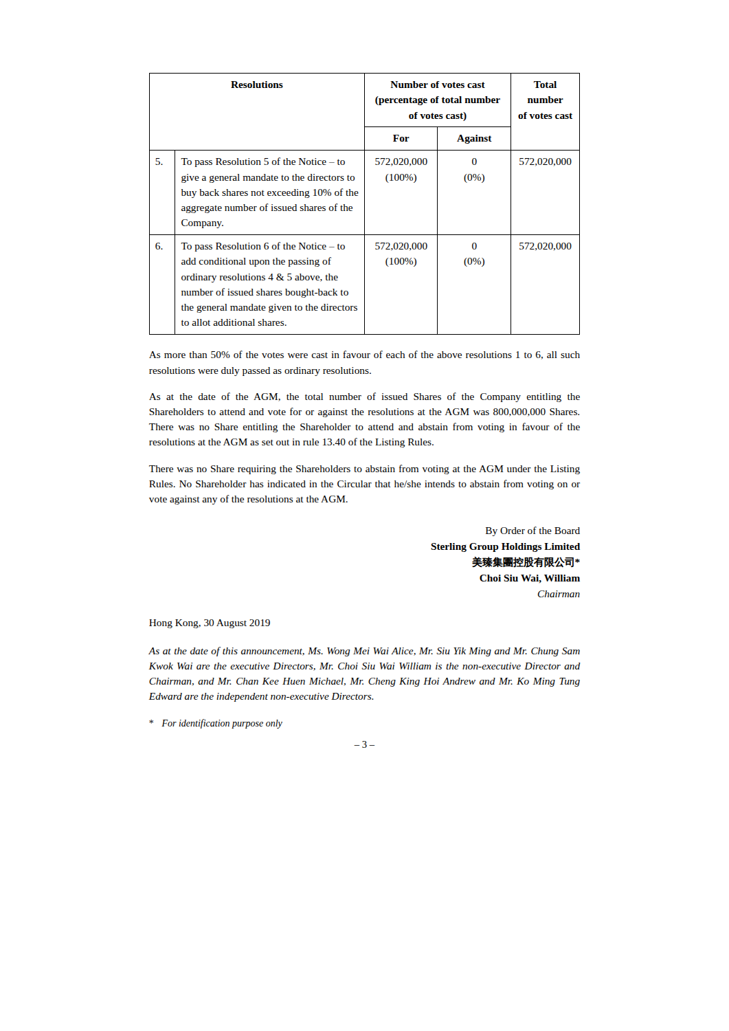| Resolutions | Number of votes cast (percentage of total number of votes cast) | Total number of votes cast |
| --- | --- | --- |
| For | Against |
| 5. | To pass Resolution 5 of the Notice – to give a general mandate to the directors to buy back shares not exceeding 10% of the aggregate number of issued shares of the Company. | 572,020,000 (100%) | 0 (0%) | 572,020,000 |
| 6. | To pass Resolution 6 of the Notice – to add conditional upon the passing of ordinary resolutions 4 & 5 above, the number of issued shares bought-back to the general mandate given to the directors to allot additional shares. | 572,020,000 (100%) | 0 (0%) | 572,020,000 |
As more than 50% of the votes were cast in favour of each of the above resolutions 1 to 6, all such resolutions were duly passed as ordinary resolutions.
As at the date of the AGM, the total number of issued Shares of the Company entitling the Shareholders to attend and vote for or against the resolutions at the AGM was 800,000,000 Shares. There was no Share entitling the Shareholder to attend and abstain from voting in favour of the resolutions at the AGM as set out in rule 13.40 of the Listing Rules.
There was no Share requiring the Shareholders to abstain from voting at the AGM under the Listing Rules. No Shareholder has indicated in the Circular that he/she intends to abstain from voting on or vote against any of the resolutions at the AGM.
By Order of the Board
Sterling Group Holdings Limited
美臻集團控股有限公司*
Choi Siu Wai, William
Chairman
Hong Kong, 30 August 2019
As at the date of this announcement, Ms. Wong Mei Wai Alice, Mr. Siu Yik Ming and Mr. Chung Sam Kwok Wai are the executive Directors, Mr. Choi Siu Wai William is the non-executive Director and Chairman, and Mr. Chan Kee Huen Michael, Mr. Cheng King Hoi Andrew and Mr. Ko Ming Tung Edward are the independent non-executive Directors.
*For identification purpose only
– 3 –